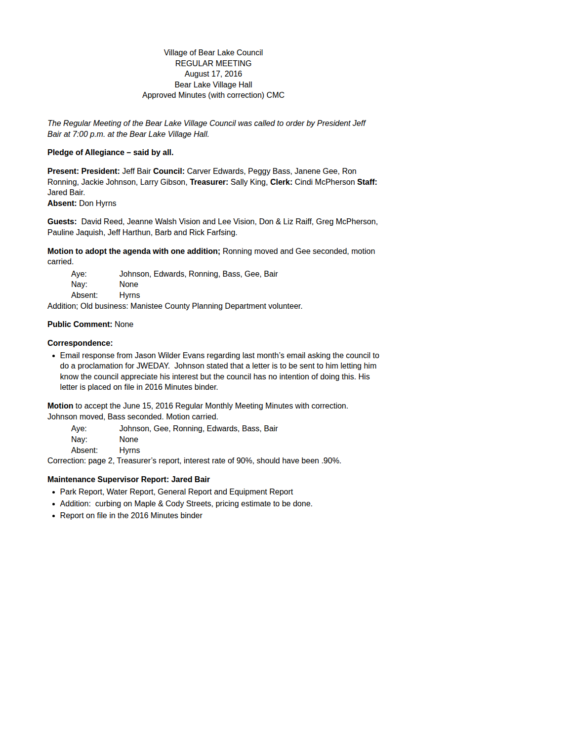Village of Bear Lake Council
REGULAR MEETING
August 17, 2016
Bear Lake Village Hall
Approved Minutes (with correction) CMC
The Regular Meeting of the Bear Lake Village Council was called to order by President Jeff Bair at 7:00 p.m. at the Bear Lake Village Hall.
Pledge of Allegiance – said by all.
Present: President: Jeff Bair Council: Carver Edwards, Peggy Bass, Janene Gee, Ron Ronning, Jackie Johnson, Larry Gibson, Treasurer: Sally King, Clerk: Cindi McPherson Staff: Jared Bair.
Absent: Don Hyrns
Guests: David Reed, Jeanne Walsh Vision and Lee Vision, Don & Liz Raiff, Greg McPherson, Pauline Jaquish, Jeff Harthun, Barb and Rick Farfsing.
Motion to adopt the agenda with one addition; Ronning moved and Gee seconded, motion carried.
| Aye: | Johnson, Edwards, Ronning, Bass, Gee, Bair |
| Nay: | None |
| Absent: | Hyrns |
Addition; Old business: Manistee County Planning Department volunteer.
Public Comment: None
Correspondence:
Email response from Jason Wilder Evans regarding last month’s email asking the council to do a proclamation for JWEDAY. Johnson stated that a letter is to be sent to him letting him know the council appreciate his interest but the council has no intention of doing this. His letter is placed on file in 2016 Minutes binder.
Motion to accept the June 15, 2016 Regular Monthly Meeting Minutes with correction. Johnson moved, Bass seconded. Motion carried.
| Aye: | Johnson, Gee, Ronning, Edwards, Bass, Bair |
| Nay: | None |
| Absent: | Hyrns |
Correction: page 2, Treasurer’s report, interest rate of 90%, should have been .90%.
Maintenance Supervisor Report: Jared Bair
Park Report, Water Report, General Report and Equipment Report
Addition: curbing on Maple & Cody Streets, pricing estimate to be done.
Report on file in the 2016 Minutes binder